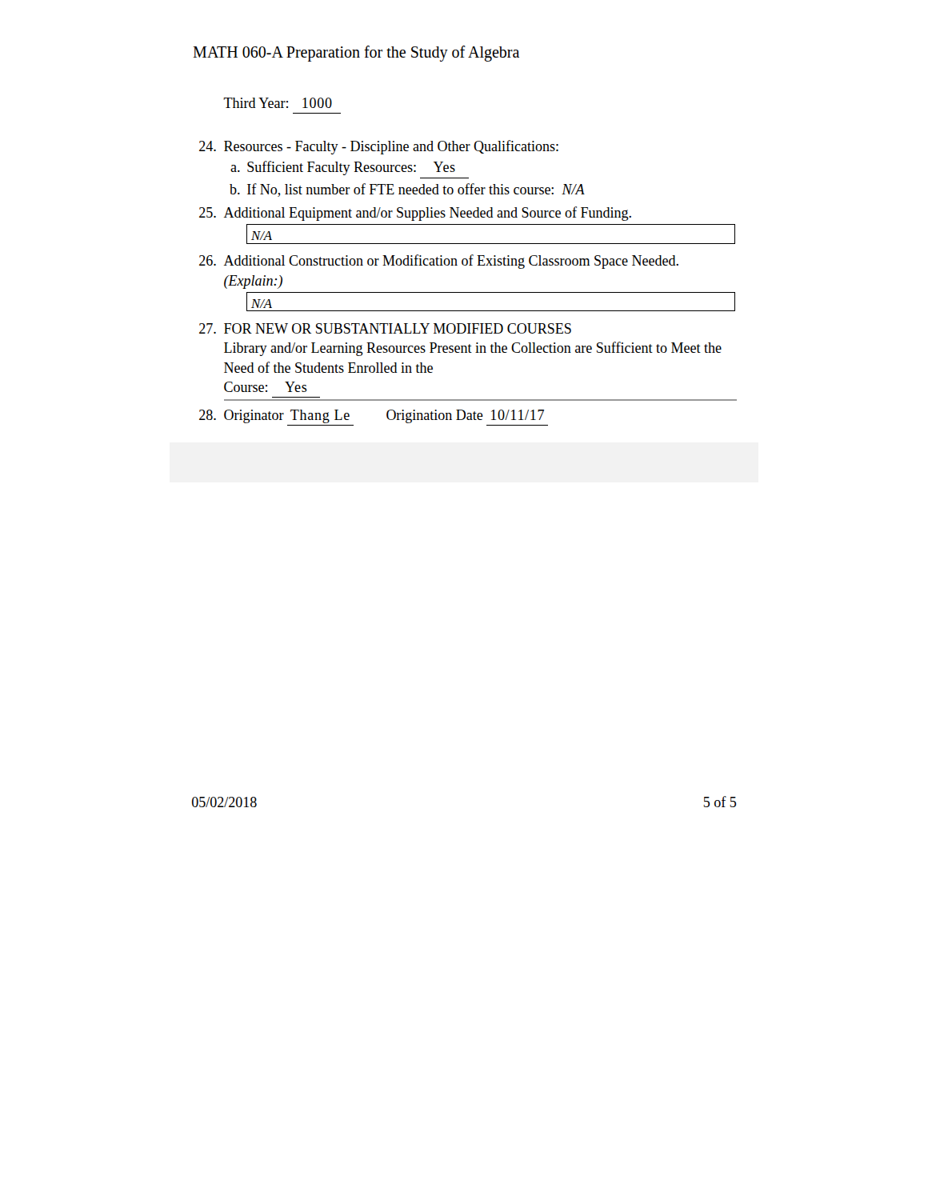MATH 060-A Preparation for the Study of Algebra
Third Year: 1000
24. Resources - Faculty - Discipline and Other Qualifications:
a. Sufficient Faculty Resources: Yes
b. If No, list number of FTE needed to offer this course: N/A
25. Additional Equipment and/or Supplies Needed and Source of Funding.
N/A
26. Additional Construction or Modification of Existing Classroom Space Needed. (Explain:)
N/A
27. FOR NEW OR SUBSTANTIALLY MODIFIED COURSES
Library and/or Learning Resources Present in the Collection are Sufficient to Meet the Need of the Students Enrolled in the
Course: Yes
28. Originator Thang Le Origination Date 10/11/17
05/02/2018 5 of 5